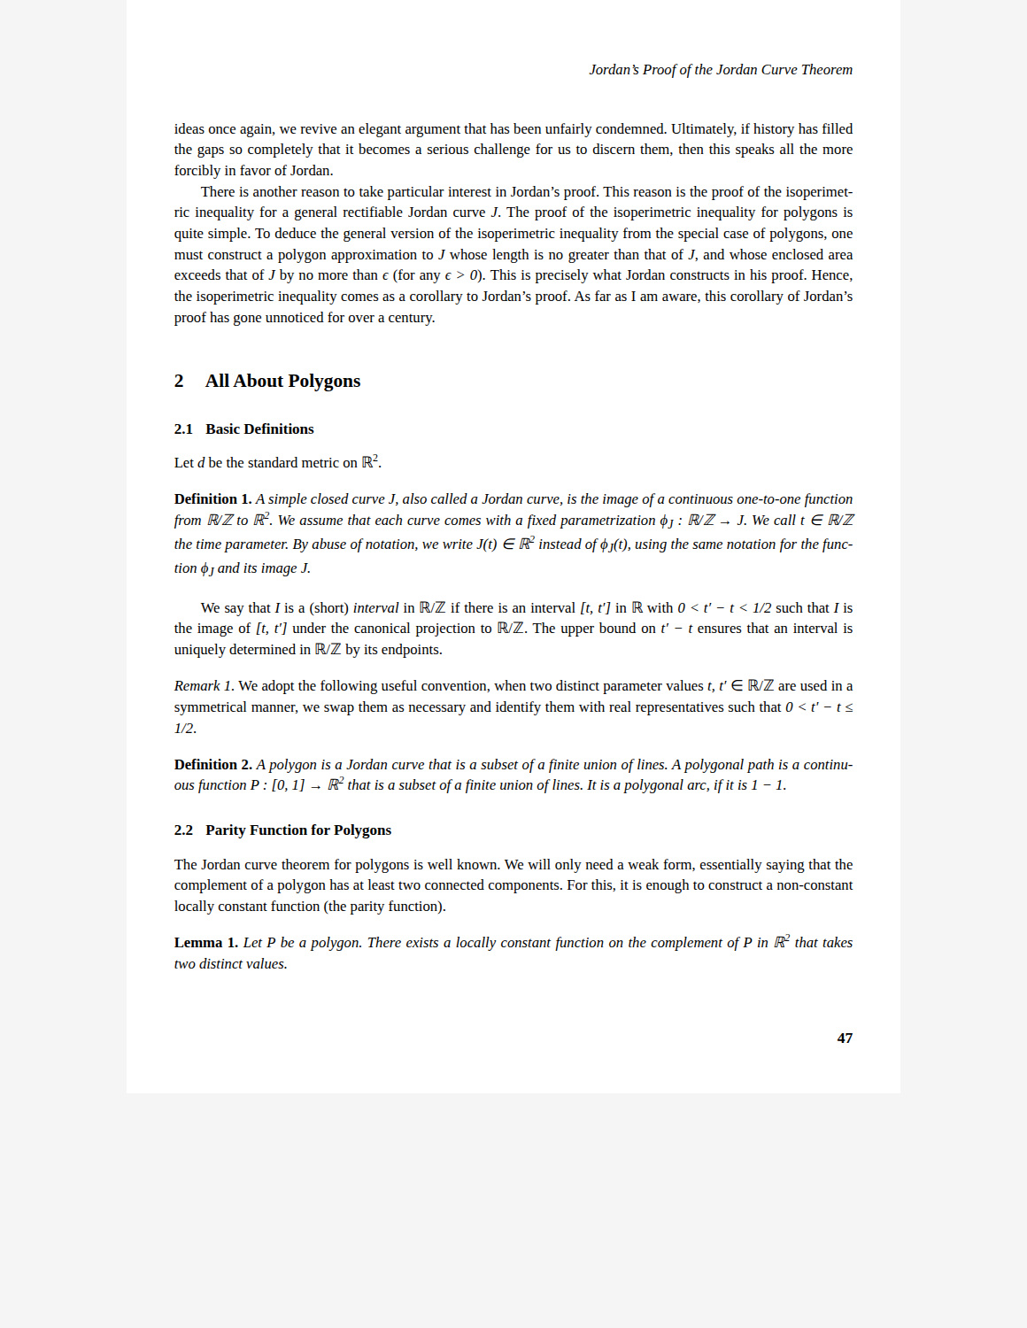Jordan’s Proof of the Jordan Curve Theorem
ideas once again, we revive an elegant argument that has been unfairly condemned. Ultimately, if history has filled the gaps so completely that it becomes a serious challenge for us to discern them, then this speaks all the more forcibly in favor of Jordan.
There is another reason to take particular interest in Jordan’s proof. This reason is the proof of the isoperimetric inequality for a general rectifiable Jordan curve J. The proof of the isoperimetric inequality for polygons is quite simple. To deduce the general version of the isoperimetric inequality from the special case of polygons, one must construct a polygon approximation to J whose length is no greater than that of J, and whose enclosed area exceeds that of J by no more than ϵ (for any ϵ > 0). This is precisely what Jordan constructs in his proof. Hence, the isoperimetric inequality comes as a corollary to Jordan’s proof. As far as I am aware, this corollary of Jordan’s proof has gone unnoticed for over a century.
2 All About Polygons
2.1 Basic Definitions
Let d be the standard metric on ℝ2.
Definition 1. A simple closed curve J, also called a Jordan curve, is the image of a continuous one-to-one function from ℝ/ℤ to ℝ2. We assume that each curve comes with a fixed parametrization ϕJ : ℝ/ℤ → J. We call t ∈ ℝ/ℤ the time parameter. By abuse of notation, we write J(t) ∈ ℝ2 instead of ϕJ(t), using the same notation for the function ϕJ and its image J.
We say that I is a (short) interval in ℝ/ℤ if there is an interval [t, t′] in ℝ with 0 < t′ − t < 1/2 such that I is the image of [t, t′] under the canonical projection to ℝ/ℤ. The upper bound on t′ − t ensures that an interval is uniquely determined in ℝ/ℤ by its endpoints.
Remark 1. We adopt the following useful convention, when two distinct parameter values t, t′ ∈ ℝ/ℤ are used in a symmetrical manner, we swap them as necessary and identify them with real representatives such that 0 < t′ − t ≤ 1/2.
Definition 2. A polygon is a Jordan curve that is a subset of a finite union of lines. A polygonal path is a continuous function P : [0, 1] → ℝ2 that is a subset of a finite union of lines. It is a polygonal arc, if it is 1 − 1.
2.2 Parity Function for Polygons
The Jordan curve theorem for polygons is well known. We will only need a weak form, essentially saying that the complement of a polygon has at least two connected components. For this, it is enough to construct a non-constant locally constant function (the parity function).
Lemma 1. Let P be a polygon. There exists a locally constant function on the complement of P in ℝ2 that takes two distinct values.
47